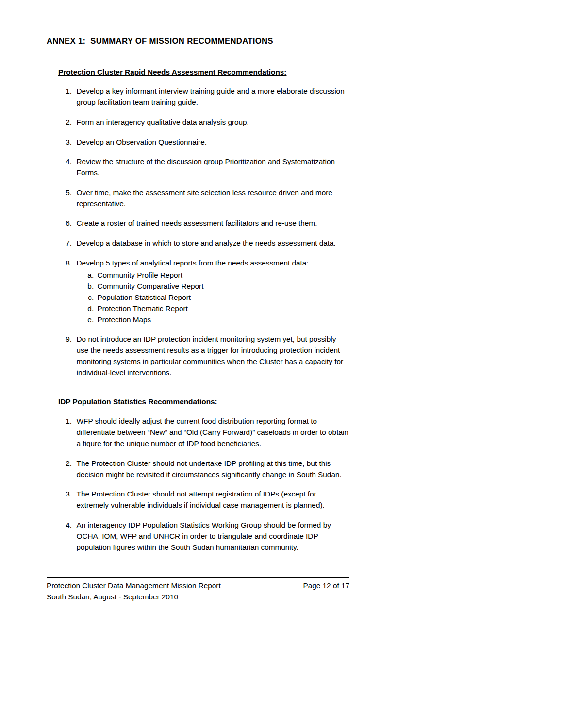ANNEX 1: SUMMARY OF MISSION RECOMMENDATIONS
Protection Cluster Rapid Needs Assessment Recommendations:
Develop a key informant interview training guide and a more elaborate discussion group facilitation team training guide.
Form an interagency qualitative data analysis group.
Develop an Observation Questionnaire.
Review the structure of the discussion group Prioritization and Systematization Forms.
Over time, make the assessment site selection less resource driven and more representative.
Create a roster of trained needs assessment facilitators and re-use them.
Develop a database in which to store and analyze the needs assessment data.
Develop 5 types of analytical reports from the needs assessment data:
Community Profile Report
Community Comparative Report
Population Statistical Report
Protection Thematic Report
Protection Maps
Do not introduce an IDP protection incident monitoring system yet, but possibly use the needs assessment results as a trigger for introducing protection incident monitoring systems in particular communities when the Cluster has a capacity for individual-level interventions.
IDP Population Statistics Recommendations:
WFP should ideally adjust the current food distribution reporting format to differentiate between “New” and “Old (Carry Forward)” caseloads in order to obtain a figure for the unique number of IDP food beneficiaries.
The Protection Cluster should not undertake IDP profiling at this time, but this decision might be revisited if circumstances significantly change in South Sudan.
The Protection Cluster should not attempt registration of IDPs (except for extremely vulnerable individuals if individual case management is planned).
An interagency IDP Population Statistics Working Group should be formed by OCHA, IOM, WFP and UNHCR in order to triangulate and coordinate IDP population figures within the South Sudan humanitarian community.
Protection Cluster Data Management Mission Report
South Sudan, August - September 2010
Page 12 of 17